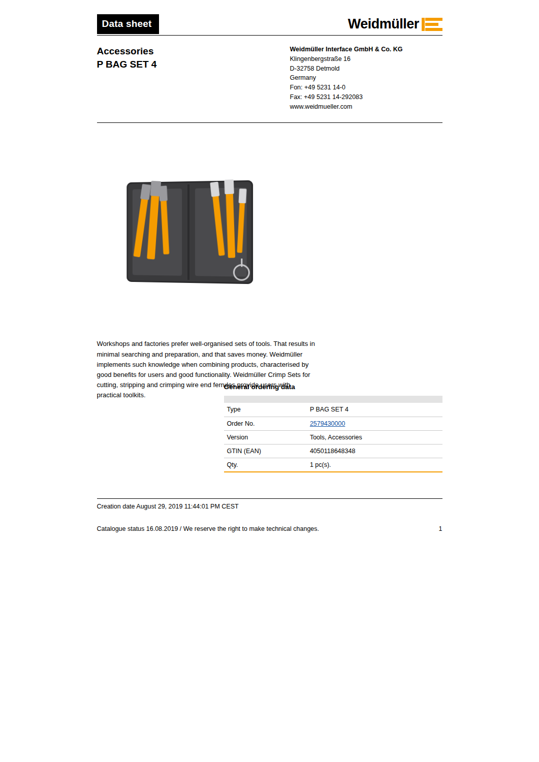Data sheet
Weidmüller
Accessories
P BAG SET 4
Weidmüller Interface GmbH & Co. KG
Klingenbergstraße 16
D-32758 Detmold
Germany
Fon: +49 5231 14-0
Fax: +49 5231 14-292083
www.weidmueller.com
Workshops and factories prefer well-organised sets of tools. That results in minimal searching and preparation, and that saves money. Weidmüller implements such knowledge when combining products, characterised by good benefits for users and good functionality. Weidmüller Crimp Sets for cutting, stripping and crimping wire end ferrules provide users with practical toolkits.
General ordering data
| Type | P BAG SET 4 |
| Order No. | 2579430000 |
| Version | Tools, Accessories |
| GTIN (EAN) | 4050118648348 |
| Qty. | 1 pc(s). |
Creation date August 29, 2019 11:44:01 PM CEST
Catalogue status 16.08.2019 / We reserve the right to make technical changes. 1